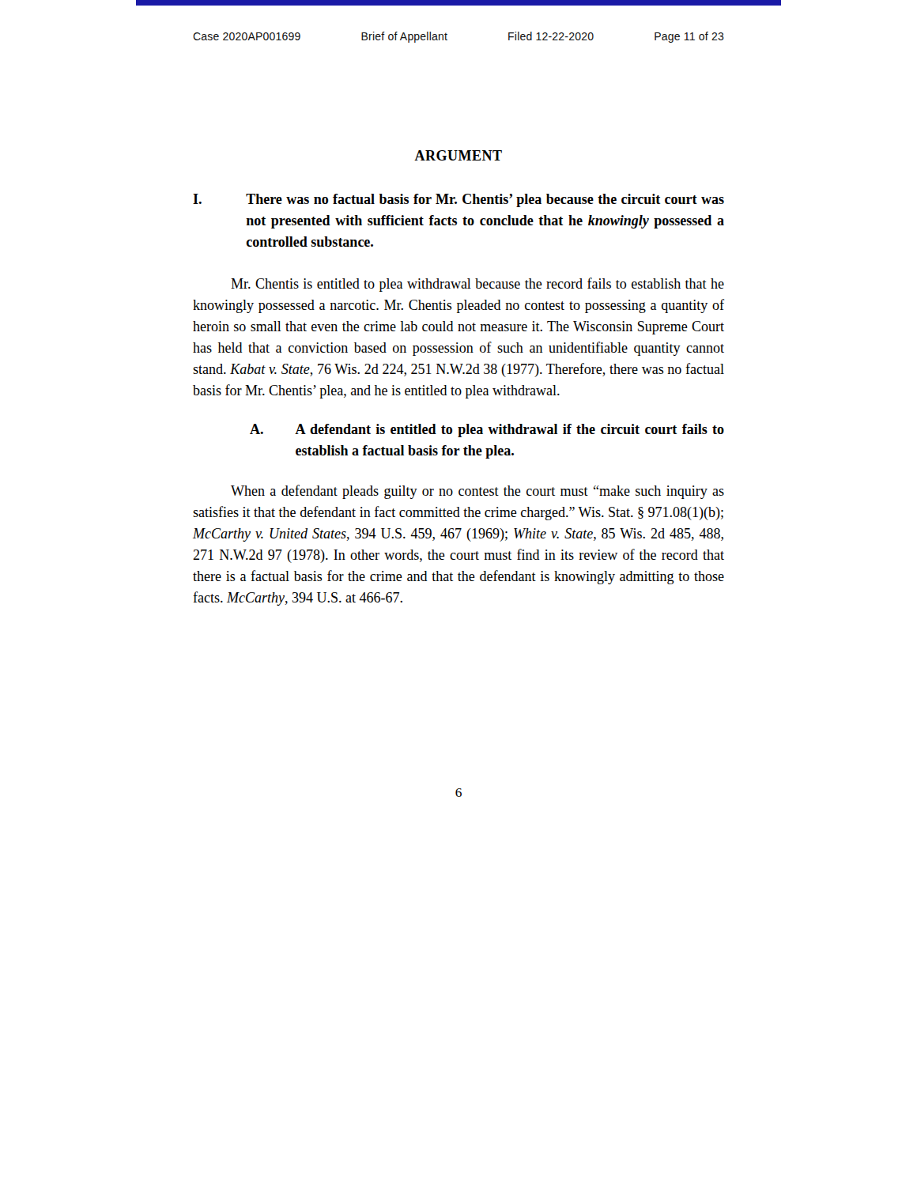Case 2020AP001699 Brief of Appellant Filed 12-22-2020 Page 11 of 23
ARGUMENT
I.
There was no factual basis for Mr. Chentis’ plea because the circuit court was not presented with sufficient facts to conclude that he knowingly possessed a controlled substance.
Mr. Chentis is entitled to plea withdrawal because the record fails to establish that he knowingly possessed a narcotic. Mr. Chentis pleaded no contest to possessing a quantity of heroin so small that even the crime lab could not measure it. The Wisconsin Supreme Court has held that a conviction based on possession of such an unidentifiable quantity cannot stand. Kabat v. State, 76 Wis. 2d 224, 251 N.W.2d 38 (1977). Therefore, there was no factual basis for Mr. Chentis’ plea, and he is entitled to plea withdrawal.
A.
A defendant is entitled to plea withdrawal if the circuit court fails to establish a factual basis for the plea.
When a defendant pleads guilty or no contest the court must “make such inquiry as satisfies it that the defendant in fact committed the crime charged.” Wis. Stat. § 971.08(1)(b); McCarthy v. United States, 394 U.S. 459, 467 (1969); White v. State, 85 Wis. 2d 485, 488, 271 N.W.2d 97 (1978). In other words, the court must find in its review of the record that there is a factual basis for the crime and that the defendant is knowingly admitting to those facts. McCarthy, 394 U.S. at 466-67.
6